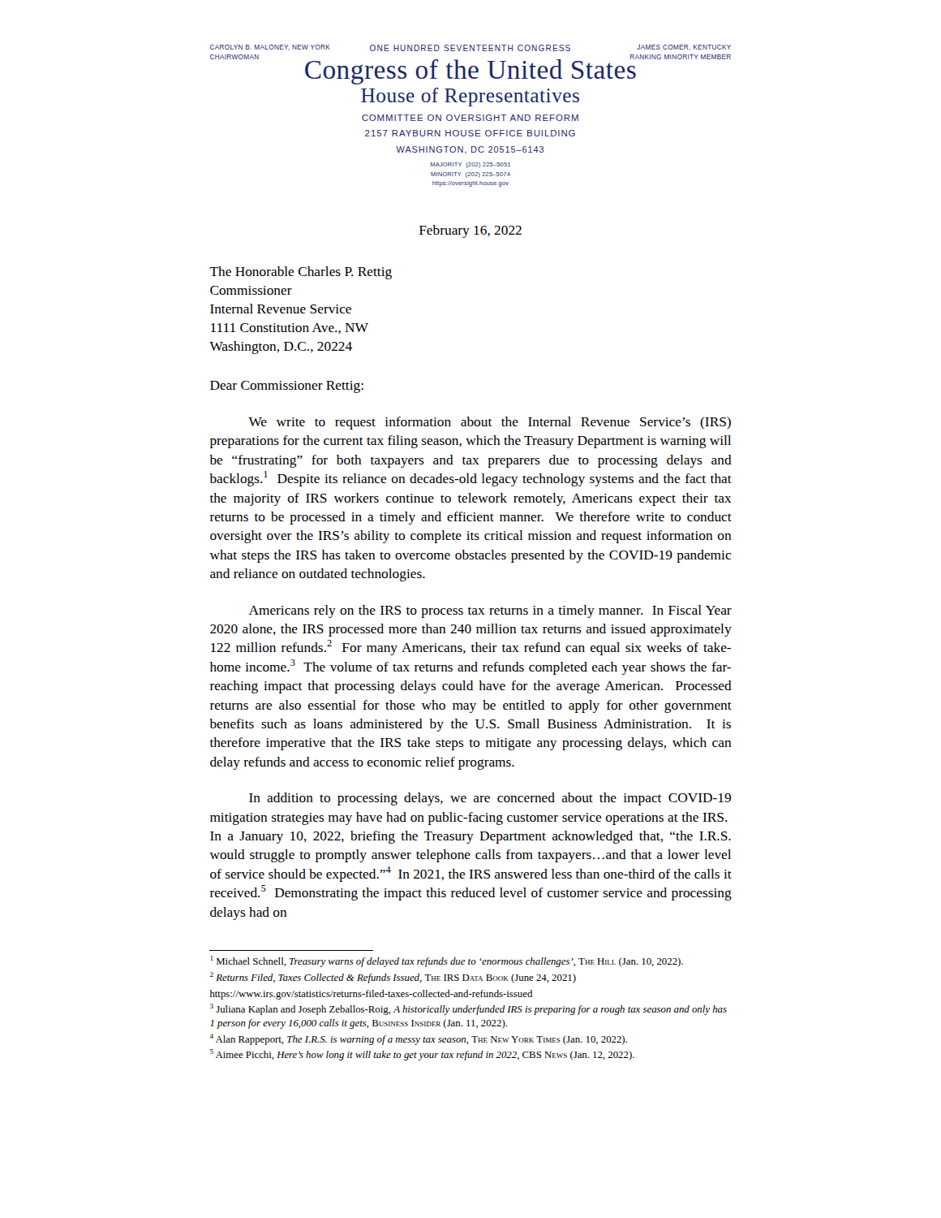CAROLYN B. MALONEY, NEW YORK
CHAIRWOMAN
JAMES COMER, KENTUCKY
RANKING MINORITY MEMBER
ONE HUNDRED SEVENTEENTH CONGRESS
Congress of the United States
House of Representatives
COMMITTEE ON OVERSIGHT AND REFORM
2157 RAYBURN HOUSE OFFICE BUILDING
WASHINGTON, DC 20515–6143
MAJORITY (202) 225–5051
MINORITY (202) 225–5074
https://oversight.house.gov
February 16, 2022
The Honorable Charles P. Rettig
Commissioner
Internal Revenue Service
1111 Constitution Ave., NW
Washington, D.C., 20224
Dear Commissioner Rettig:
We write to request information about the Internal Revenue Service’s (IRS) preparations for the current tax filing season, which the Treasury Department is warning will be “frustrating” for both taxpayers and tax preparers due to processing delays and backlogs.1 Despite its reliance on decades-old legacy technology systems and the fact that the majority of IRS workers continue to telework remotely, Americans expect their tax returns to be processed in a timely and efficient manner. We therefore write to conduct oversight over the IRS’s ability to complete its critical mission and request information on what steps the IRS has taken to overcome obstacles presented by the COVID-19 pandemic and reliance on outdated technologies.
Americans rely on the IRS to process tax returns in a timely manner. In Fiscal Year 2020 alone, the IRS processed more than 240 million tax returns and issued approximately 122 million refunds.2 For many Americans, their tax refund can equal six weeks of take-home income.3 The volume of tax returns and refunds completed each year shows the far-reaching impact that processing delays could have for the average American. Processed returns are also essential for those who may be entitled to apply for other government benefits such as loans administered by the U.S. Small Business Administration. It is therefore imperative that the IRS take steps to mitigate any processing delays, which can delay refunds and access to economic relief programs.
In addition to processing delays, we are concerned about the impact COVID-19 mitigation strategies may have had on public-facing customer service operations at the IRS. In a January 10, 2022, briefing the Treasury Department acknowledged that, “the I.R.S. would struggle to promptly answer telephone calls from taxpayers…and that a lower level of service should be expected.”4 In 2021, the IRS answered less than one-third of the calls it received.5 Demonstrating the impact this reduced level of customer service and processing delays had on
1 Michael Schnell, Treasury warns of delayed tax refunds due to ‘enormous challenges’, The Hill (Jan. 10, 2022).
2 Returns Filed, Taxes Collected & Refunds Issued, The IRS Data Book (June 24, 2021)
https://www.irs.gov/statistics/returns-filed-taxes-collected-and-refunds-issued
3 Juliana Kaplan and Joseph Zeballos-Roig, A historically underfunded IRS is preparing for a rough tax season and only has 1 person for every 16,000 calls it gets, Business Insider (Jan. 11, 2022).
4 Alan Rappeport, The I.R.S. is warning of a messy tax season, The New York Times (Jan. 10, 2022).
5 Aimee Picchi, Here’s how long it will take to get your tax refund in 2022, CBS News (Jan. 12, 2022).